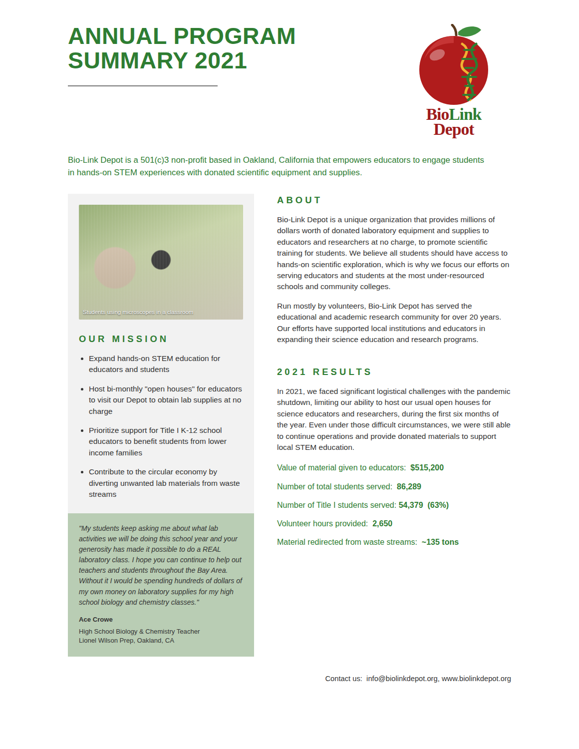Annual Program
Summary 2021
Bio Link Depot
Bio-Link Depot is a 501(c)3 non-profit based in Oakland, California that empowers educators to engage students in hands-on STEM experiences with donated scientific equipment and supplies.
Students using microscopes in a classroom
Our Mission
Expand hands-on STEM education for educators and students
Host bi-monthly "open houses" for educators to visit our Depot to obtain lab supplies at no charge
Prioritize support for Title I K-12 school educators to benefit students from lower income families
Contribute to the circular economy by diverting unwanted lab materials from waste streams
"My students keep asking me about what lab activities we will be doing this school year and your generosity has made it possible to do a REAL laboratory class. I hope you can continue to help out teachers and students throughout the Bay Area. Without it I would be spending hundreds of dollars of my own money on laboratory supplies for my high school biology and chemistry classes."
Ace Crowe
High School Biology & Chemistry Teacher
Lionel Wilson Prep, Oakland, CA
About
Bio-Link Depot is a unique organization that provides millions of dollars worth of donated laboratory equipment and supplies to educators and researchers at no charge, to promote scientific training for students. We believe all students should have access to hands-on scientific exploration, which is why we focus our efforts on serving educators and students at the most under-resourced schools and community colleges.
Run mostly by volunteers, Bio-Link Depot has served the educational and academic research community for over 20 years. Our efforts have supported local institutions and educators in expanding their science education and research programs.
2021 Results
In 2021, we faced significant logistical challenges with the pandemic shutdown, limiting our ability to host our usual open houses for science educators and researchers, during the first six months of the year. Even under those difficult circumstances, we were still able to continue operations and provide donated materials to support local STEM education.
Value of material given to educators: $515,200
Number of total students served: 86,289
Number of Title I students served: 54,379 (63%)
Volunteer hours provided: 2,650
Material redirected from waste streams: ~135 tons
Contact us: info@biolinkdepot.org, www.biolinkdepot.org